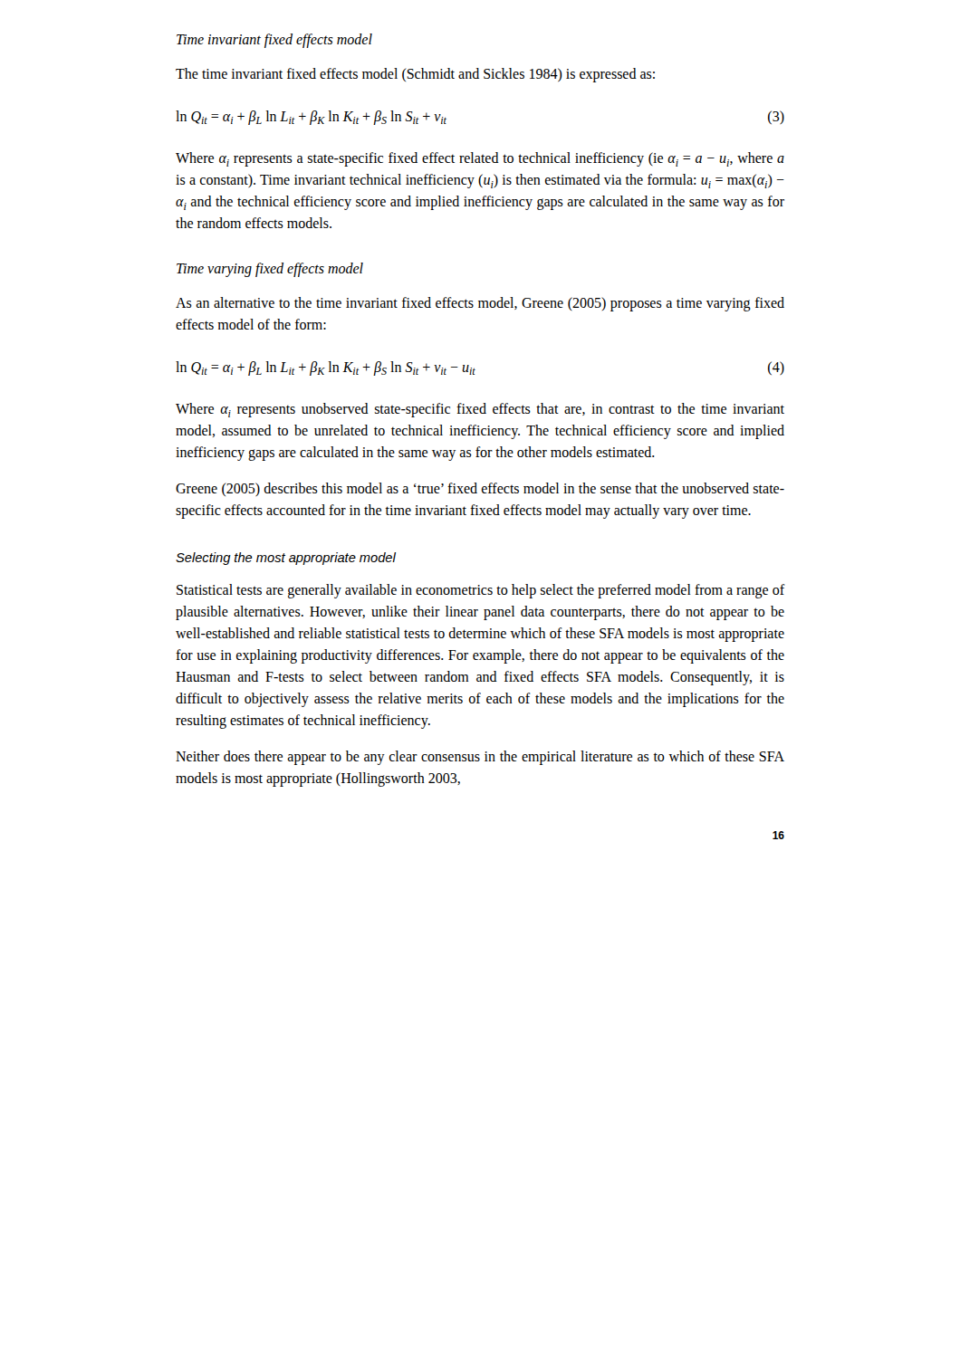Time invariant fixed effects model
The time invariant fixed effects model (Schmidt and Sickles 1984) is expressed as:
ln Qit = αi + βL ln Lit + βK ln Kit + βS ln Sit + vit (3)
Where αi represents a state-specific fixed effect related to technical inefficiency (ie αi = a − ui, where a is a constant). Time invariant technical inefficiency (ui) is then estimated via the formula: ui = max(αi) − αi and the technical efficiency score and implied inefficiency gaps are calculated in the same way as for the random effects models.
Time varying fixed effects model
As an alternative to the time invariant fixed effects model, Greene (2005) proposes a time varying fixed effects model of the form:
ln Qit = αi + βL ln Lit + βK ln Kit + βS ln Sit + vit − uit (4)
Where αi represents unobserved state-specific fixed effects that are, in contrast to the time invariant model, assumed to be unrelated to technical inefficiency. The technical efficiency score and implied inefficiency gaps are calculated in the same way as for the other models estimated.
Greene (2005) describes this model as a ‘true’ fixed effects model in the sense that the unobserved state-specific effects accounted for in the time invariant fixed effects model may actually vary over time.
Selecting the most appropriate model
Statistical tests are generally available in econometrics to help select the preferred model from a range of plausible alternatives. However, unlike their linear panel data counterparts, there do not appear to be well-established and reliable statistical tests to determine which of these SFA models is most appropriate for use in explaining productivity differences. For example, there do not appear to be equivalents of the Hausman and F-tests to select between random and fixed effects SFA models. Consequently, it is difficult to objectively assess the relative merits of each of these models and the implications for the resulting estimates of technical inefficiency.
Neither does there appear to be any clear consensus in the empirical literature as to which of these SFA models is most appropriate (Hollingsworth 2003,
16